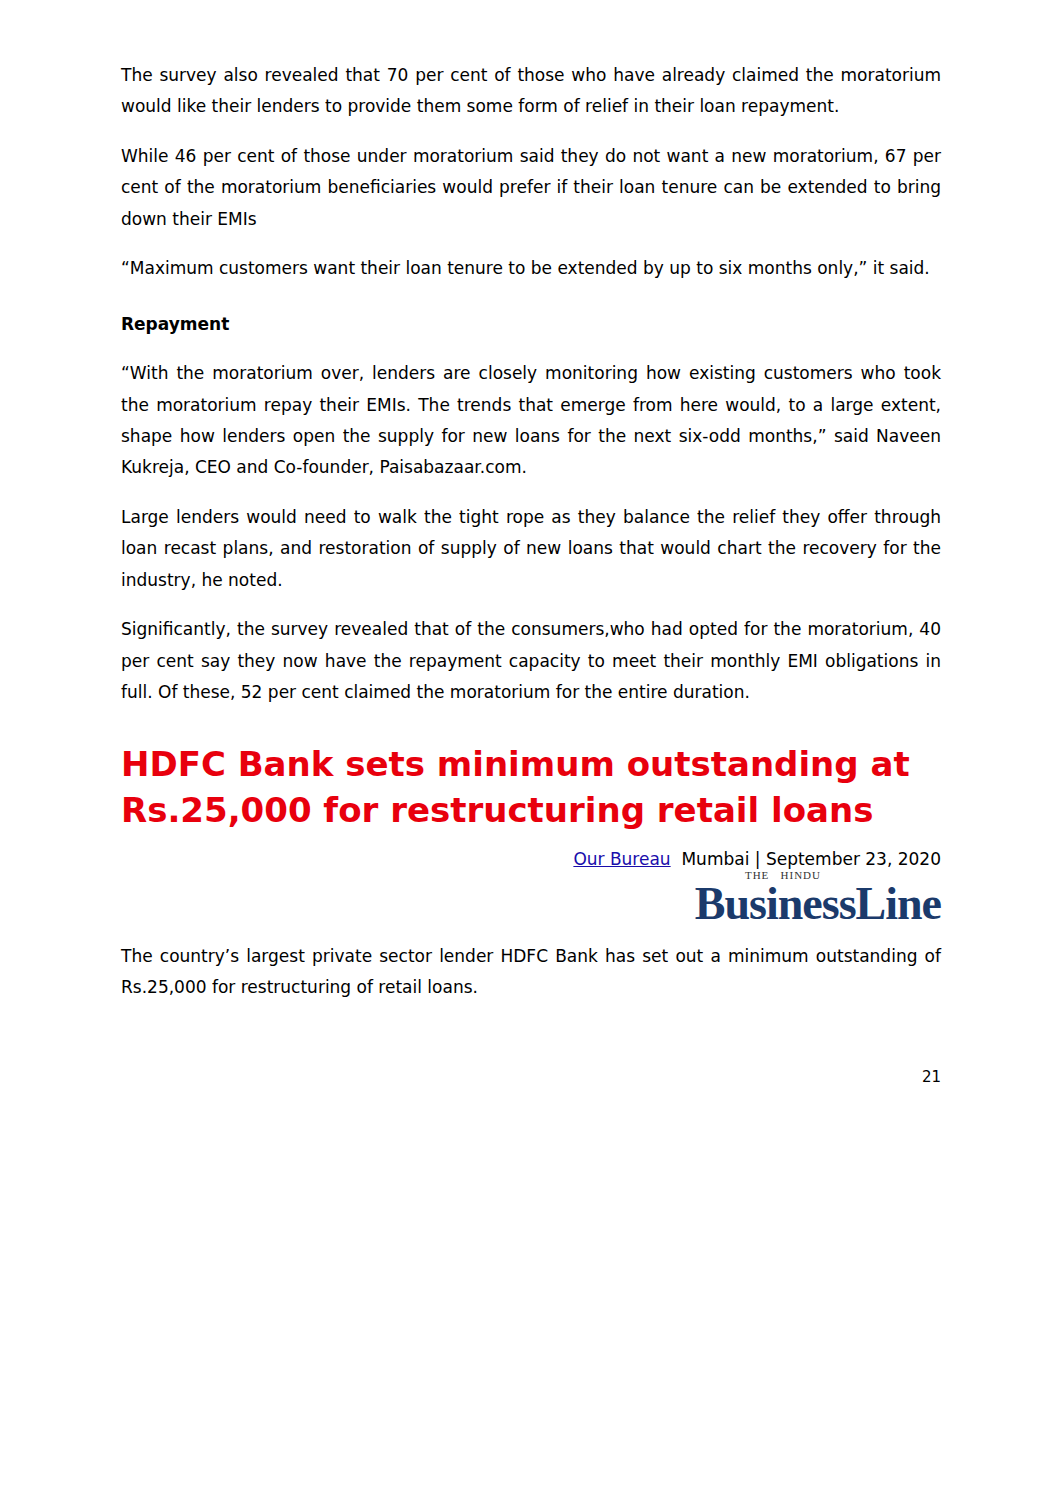The survey also revealed that 70 per cent of those who have already claimed the moratorium would like their lenders to provide them some form of relief in their loan repayment.
While 46 per cent of those under moratorium said they do not want a new moratorium, 67 per cent of the moratorium beneficiaries would prefer if their loan tenure can be extended to bring down their EMIs
“Maximum customers want their loan tenure to be extended by up to six months only,” it said.
Repayment
“With the moratorium over, lenders are closely monitoring how existing customers who took the moratorium repay their EMIs. The trends that emerge from here would, to a large extent, shape how lenders open the supply for new loans for the next six-odd months,” said Naveen Kukreja, CEO and Co-founder, Paisabazaar.com.
Large lenders would need to walk the tight rope as they balance the relief they offer through loan recast plans, and restoration of supply of new loans that would chart the recovery for the industry, he noted.
Significantly, the survey revealed that of the consumers,who had opted for the moratorium, 40 per cent say they now have the repayment capacity to meet their monthly EMI obligations in full. Of these, 52 per cent claimed the moratorium for the entire duration.
HDFC Bank sets minimum outstanding at Rs.25,000 for restructuring retail loans
Our Bureau Mumbai | September 23, 2020
THE HINDU BusinessLine
The country’s largest private sector lender HDFC Bank has set out a minimum outstanding of Rs.25,000 for restructuring of retail loans.
21